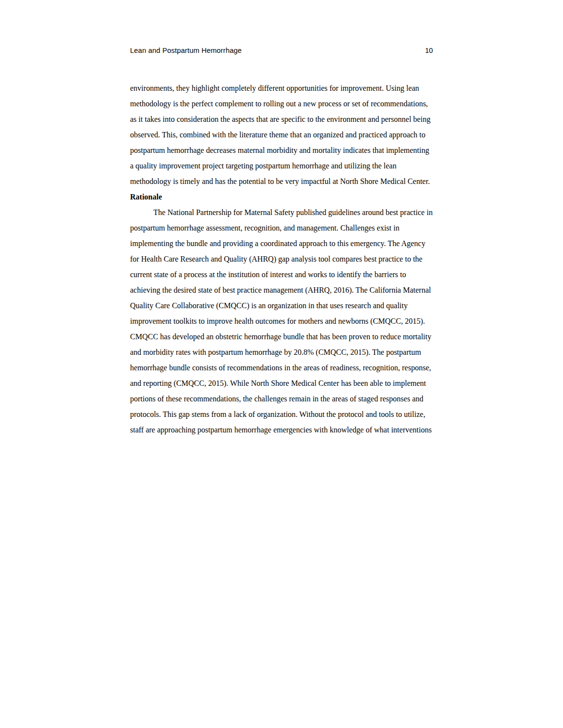Lean and Postpartum Hemorrhage 10
environments, they highlight completely different opportunities for improvement. Using lean methodology is the perfect complement to rolling out a new process or set of recommendations, as it takes into consideration the aspects that are specific to the environment and personnel being observed. This, combined with the literature theme that an organized and practiced approach to postpartum hemorrhage decreases maternal morbidity and mortality indicates that implementing a quality improvement project targeting postpartum hemorrhage and utilizing the lean methodology is timely and has the potential to be very impactful at North Shore Medical Center.
Rationale
The National Partnership for Maternal Safety published guidelines around best practice in postpartum hemorrhage assessment, recognition, and management. Challenges exist in implementing the bundle and providing a coordinated approach to this emergency. The Agency for Health Care Research and Quality (AHRQ) gap analysis tool compares best practice to the current state of a process at the institution of interest and works to identify the barriers to achieving the desired state of best practice management (AHRQ, 2016). The California Maternal Quality Care Collaborative (CMQCC) is an organization in that uses research and quality improvement toolkits to improve health outcomes for mothers and newborns (CMQCC, 2015). CMQCC has developed an obstetric hemorrhage bundle that has been proven to reduce mortality and morbidity rates with postpartum hemorrhage by 20.8% (CMQCC, 2015). The postpartum hemorrhage bundle consists of recommendations in the areas of readiness, recognition, response, and reporting (CMQCC, 2015). While North Shore Medical Center has been able to implement portions of these recommendations, the challenges remain in the areas of staged responses and protocols. This gap stems from a lack of organization. Without the protocol and tools to utilize, staff are approaching postpartum hemorrhage emergencies with knowledge of what interventions